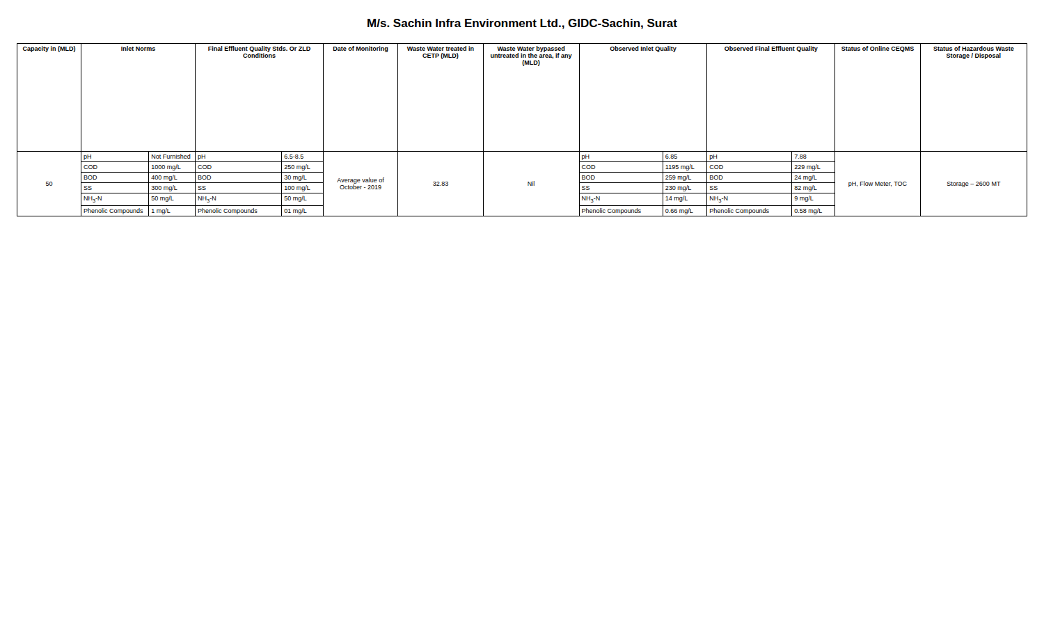M/s. Sachin Infra Environment Ltd., GIDC-Sachin, Surat
| Capacity in (MLD) | Inlet Norms | Final Effluent Quality Stds. Or ZLD Conditions | Date of Monitoring | Waste Water treated in CETP (MLD) | Waste Water bypassed untreated in the area, if any (MLD) | Observed Inlet Quality | Observed Final Effluent Quality | Status of Online CEQMS | Status of Hazardous Waste Storage / Disposal |
| --- | --- | --- | --- | --- | --- | --- | --- | --- | --- |
| 50 | pH | Not Furnished | pH | 6.5-8.5 | Average value of October - 2019 | 32.83 | Nil | pH | 6.85 | pH | 7.88 | pH, Flow Meter, TOC | Storage – 2600 MT |
| COD | 1000 mg/L | COD | 250 mg/L | COD | 1195 mg/L | COD | 229 mg/L |
| BOD | 400 mg/L | BOD | 30 mg/L | BOD | 259 mg/L | BOD | 24 mg/L |
| SS | 300 mg/L | SS | 100 mg/L | SS | 230 mg/L | SS | 82 mg/L |
| NH 3 -N | 50 mg/L | NH 3 -N | 50 mg/L | NH 3 -N | 14 mg/L | NH 3 -N | 9 mg/L |
| Phenolic Compounds | 1 mg/L | Phenolic Compounds | 01 mg/L | Phenolic Compounds | 0.66 mg/L | Phenolic Compounds | 0.58 mg/L |